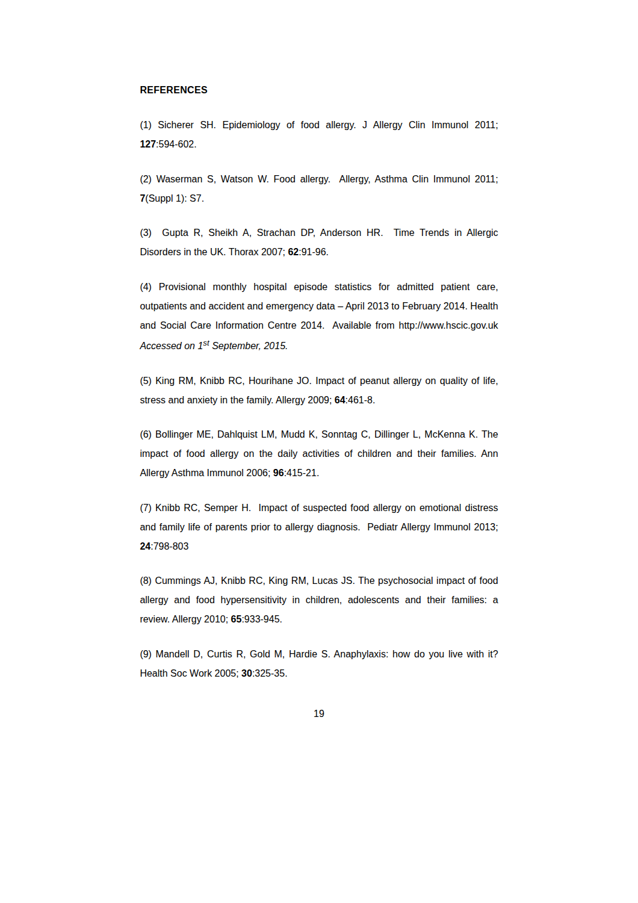REFERENCES
(1) Sicherer SH. Epidemiology of food allergy. J Allergy Clin Immunol 2011; 127:594-602.
(2) Waserman S, Watson W. Food allergy. Allergy, Asthma Clin Immunol 2011; 7(Suppl 1): S7.
(3) Gupta R, Sheikh A, Strachan DP, Anderson HR. Time Trends in Allergic Disorders in the UK. Thorax 2007; 62:91-96.
(4) Provisional monthly hospital episode statistics for admitted patient care, outpatients and accident and emergency data – April 2013 to February 2014. Health and Social Care Information Centre 2014. Available from http://www.hscic.gov.uk Accessed on 1st September, 2015.
(5) King RM, Knibb RC, Hourihane JO. Impact of peanut allergy on quality of life, stress and anxiety in the family. Allergy 2009; 64:461-8.
(6) Bollinger ME, Dahlquist LM, Mudd K, Sonntag C, Dillinger L, McKenna K. The impact of food allergy on the daily activities of children and their families. Ann Allergy Asthma Immunol 2006; 96:415-21.
(7) Knibb RC, Semper H. Impact of suspected food allergy on emotional distress and family life of parents prior to allergy diagnosis. Pediatr Allergy Immunol 2013; 24:798-803
(8) Cummings AJ, Knibb RC, King RM, Lucas JS. The psychosocial impact of food allergy and food hypersensitivity in children, adolescents and their families: a review. Allergy 2010; 65:933-945.
(9) Mandell D, Curtis R, Gold M, Hardie S. Anaphylaxis: how do you live with it? Health Soc Work 2005; 30:325-35.
19